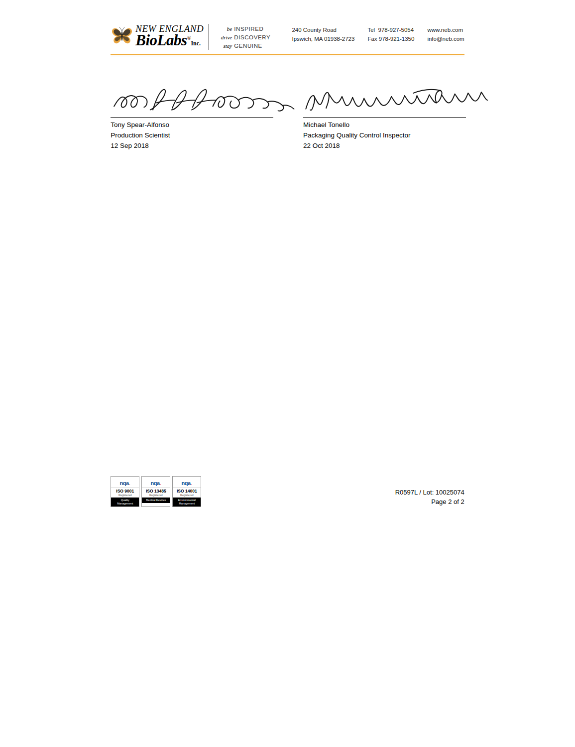NEW ENGLAND BioLabs®Inc.
be INSPIRED
drive DISCOVERY
stay GENUINE
240 County Road
Ipswich, MA 01938-2723
Tel 978-927-5054
Fax 978-921-1350
www.neb.com
info@neb.com
Tony Spear-Alfonso
Production Scientist
12 Sep 2018
Michael Tonello
Packaging Quality Control Inspector
22 Oct 2018
nqa.
ISO 9001
Registered
Quality
Management
nqa.
ISO 13485
Registered
Medical Devices
nqa.
ISO 14001
Registered
Environmental
Management
R0597L / Lot: 10025074
Page 2 of 2